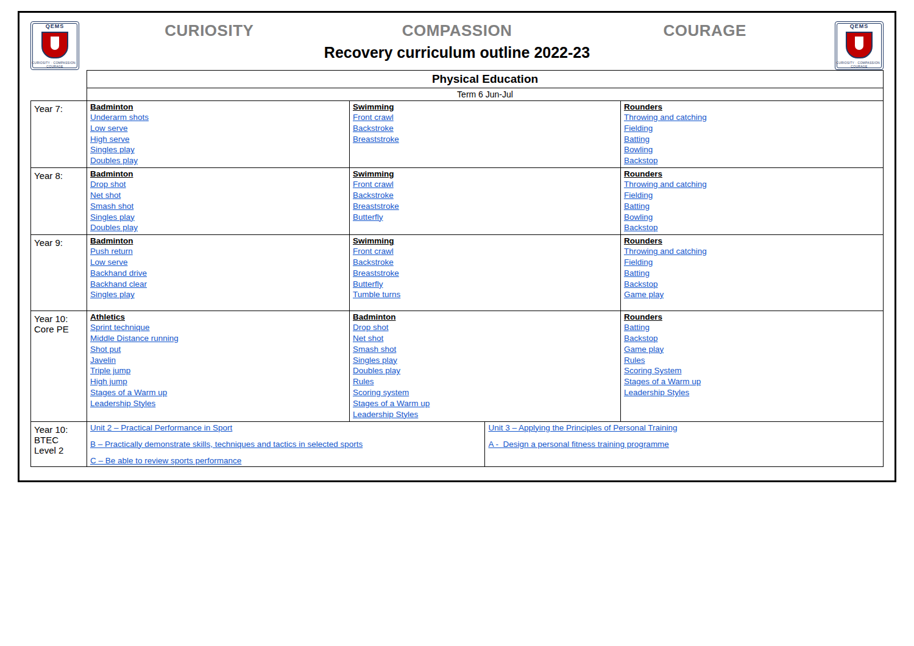QEMS
CURIOSITY · COMPASSION · COURAGE
CURIOSITY COMPASSION COURAGE
Recovery curriculum outline 2022-23
QEMS
CURIOSITY · COMPASSION · COURAGE
| | Physical Education |
| | Term 6 Jun-Jul |
| Year 7: | Badminton Underarm shots Low serve High serve Singles play Doubles play | Swimming Front crawl Backstroke Breaststroke | Rounders Throwing and catching Fielding Batting Bowling Backstop |
| Year 8: | Badminton Drop shot Net shot Smash shot Singles play Doubles play | Swimming Front crawl Backstroke Breaststroke Butterfly | Rounders Throwing and catching Fielding Batting Bowling Backstop |
| Year 9: | Badminton Push return Low serve Backhand drive Backhand clear Singles play | Swimming Front crawl Backstroke Breaststroke Butterfly Tumble turns | Rounders Throwing and catching Fielding Batting Backstop Game play |
| Year 10: Core PE | Athletics Sprint technique Middle Distance running Shot put Javelin Triple jump High jump Stages of a Warm up Leadership Styles | Badminton Drop shot Net shot Smash shot Singles play Doubles play Rules Scoring system Stages of a Warm up Leadership Styles | Rounders Batting Backstop Game play Rules Scoring System Stages of a Warm up Leadership Styles |
| Year 10: BTEC Level 2 | Unit 2 – Practical Performance in Sport B – Practically demonstrate skills, techniques and tactics in selected sports C – Be able to review sports performance | Unit 3 – Applying the Principles of Personal Training A - Design a personal fitness training programme |